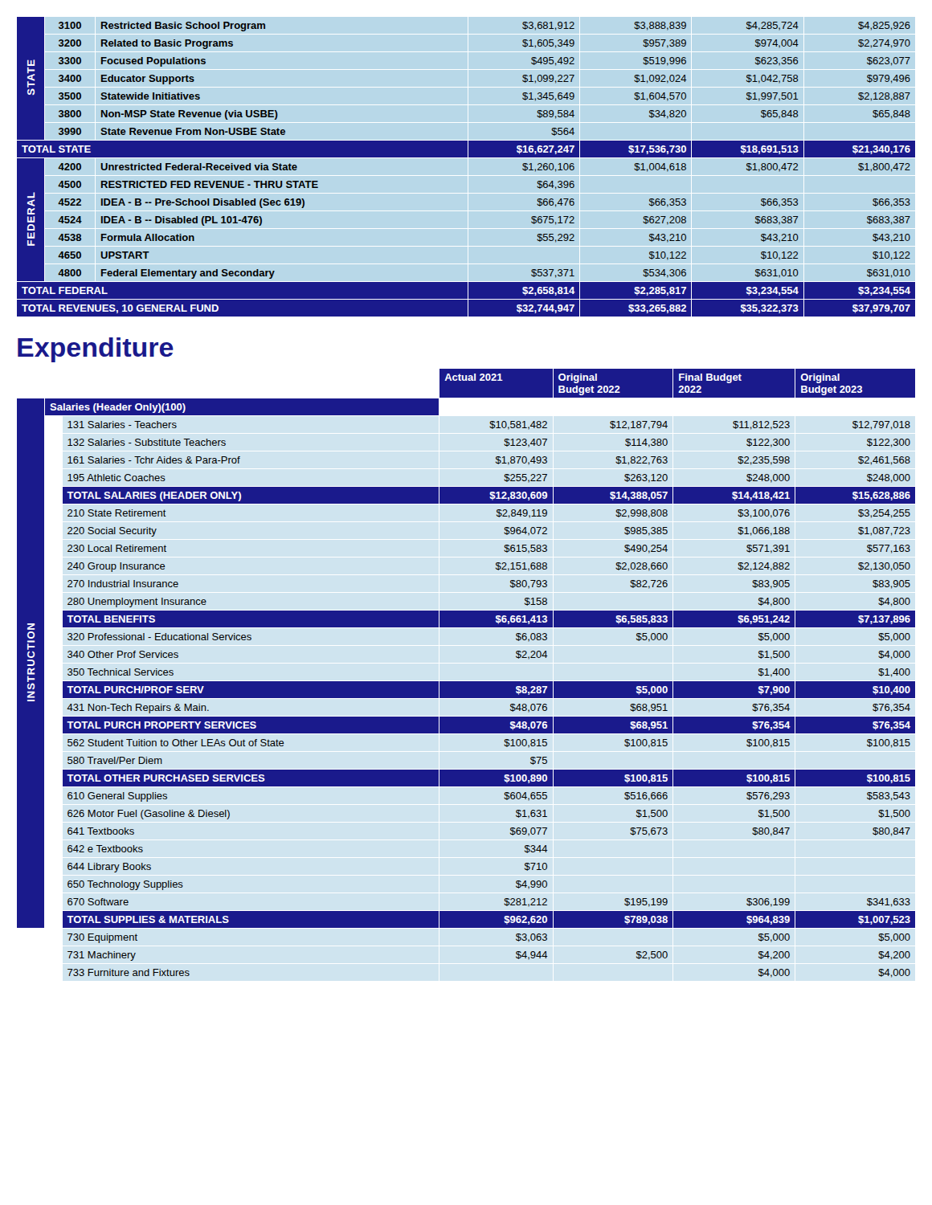| STATE | 3100 | Restricted Basic School Program | $3,681,912 | $3,888,839 | $4,285,724 | $4,825,926 |
| 3200 | Related to Basic Programs | $1,605,349 | $957,389 | $974,004 | $2,274,970 |
| 3300 | Focused Populations | $495,492 | $519,996 | $623,356 | $623,077 |
| 3400 | Educator Supports | $1,099,227 | $1,092,024 | $1,042,758 | $979,496 |
| 3500 | Statewide Initiatives | $1,345,649 | $1,604,570 | $1,997,501 | $2,128,887 |
| 3800 | Non-MSP State Revenue (via USBE) | $89,584 | $34,820 | $65,848 | $65,848 |
| 3990 | State Revenue From Non-USBE State | $564 | | | |
| TOTAL STATE | $16,627,247 | $17,536,730 | $18,691,513 | $21,340,176 |
| FEDERAL | 4200 | Unrestricted Federal-Received via State | $1,260,106 | $1,004,618 | $1,800,472 | $1,800,472 |
| 4500 | RESTRICTED FED REVENUE - THRU STATE | $64,396 | | | |
| 4522 | IDEA - B -- Pre-School Disabled (Sec 619) | $66,476 | $66,353 | $66,353 | $66,353 |
| 4524 | IDEA - B -- Disabled (PL 101-476) | $675,172 | $627,208 | $683,387 | $683,387 |
| 4538 | Formula Allocation | $55,292 | $43,210 | $43,210 | $43,210 |
| 4650 | UPSTART | | $10,122 | $10,122 | $10,122 |
| 4800 | Federal Elementary and Secondary | $537,371 | $534,306 | $631,010 | $631,010 |
| TOTAL FEDERAL | $2,658,814 | $2,285,817 | $3,234,554 | $3,234,554 |
| TOTAL REVENUES, 10 GENERAL FUND | $32,744,947 | $33,265,882 | $35,322,373 | $37,979,707 |
Expenditure
| | | | Actual 2021 | Original Budget 2022 | Final Budget 2022 | Original Budget 2023 |
| INSTRUCTION | Salaries (Header Only)(100) | | | | |
| | 131 Salaries - Teachers | $10,581,482 | $12,187,794 | $11,812,523 | $12,797,018 |
| | 132 Salaries - Substitute Teachers | $123,407 | $114,380 | $122,300 | $122,300 |
| | 161 Salaries - Tchr Aides & Para-Prof | $1,870,493 | $1,822,763 | $2,235,598 | $2,461,568 |
| | 195 Athletic Coaches | $255,227 | $263,120 | $248,000 | $248,000 |
| | TOTAL SALARIES (HEADER ONLY) | $12,830,609 | $14,388,057 | $14,418,421 | $15,628,886 |
| | 210 State Retirement | $2,849,119 | $2,998,808 | $3,100,076 | $3,254,255 |
| | 220 Social Security | $964,072 | $985,385 | $1,066,188 | $1,087,723 |
| | 230 Local Retirement | $615,583 | $490,254 | $571,391 | $577,163 |
| | 240 Group Insurance | $2,151,688 | $2,028,660 | $2,124,882 | $2,130,050 |
| | 270 Industrial Insurance | $80,793 | $82,726 | $83,905 | $83,905 |
| | 280 Unemployment Insurance | $158 | | $4,800 | $4,800 |
| | TOTAL BENEFITS | $6,661,413 | $6,585,833 | $6,951,242 | $7,137,896 |
| | 320 Professional - Educational Services | $6,083 | $5,000 | $5,000 | $5,000 |
| | 340 Other Prof Services | $2,204 | | $1,500 | $4,000 |
| | 350 Technical Services | | | $1,400 | $1,400 |
| | TOTAL PURCH/PROF SERV | $8,287 | $5,000 | $7,900 | $10,400 |
| | 431 Non-Tech Repairs & Main. | $48,076 | $68,951 | $76,354 | $76,354 |
| | TOTAL PURCH PROPERTY SERVICES | $48,076 | $68,951 | $76,354 | $76,354 |
| | 562 Student Tuition to Other LEAs Out of State | $100,815 | $100,815 | $100,815 | $100,815 |
| | 580 Travel/Per Diem | $75 | | | |
| | TOTAL OTHER PURCHASED SERVICES | $100,890 | $100,815 | $100,815 | $100,815 |
| | 610 General Supplies | $604,655 | $516,666 | $576,293 | $583,543 |
| | 626 Motor Fuel (Gasoline & Diesel) | $1,631 | $1,500 | $1,500 | $1,500 |
| | 641 Textbooks | $69,077 | $75,673 | $80,847 | $80,847 |
| | 642 e Textbooks | $344 | | | |
| | 644 Library Books | $710 | | | |
| | 650 Technology Supplies | $4,990 | | | |
| | 670 Software | $281,212 | $195,199 | $306,199 | $341,633 |
| | TOTAL SUPPLIES & MATERIALS | $962,620 | $789,038 | $964,839 | $1,007,523 |
| | | 730 Equipment | $3,063 | | $5,000 | $5,000 |
| | | 731 Machinery | $4,944 | $2,500 | $4,200 | $4,200 |
| | | 733 Furniture and Fixtures | | | $4,000 | $4,000 |